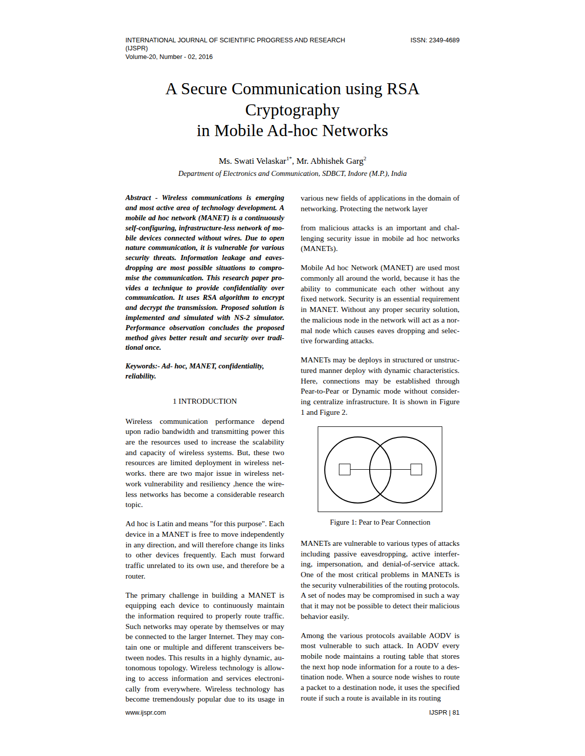INTERNATIONAL JOURNAL OF SCIENTIFIC PROGRESS AND RESEARCH (IJSPR)
Volume-20, Number - 02, 2016
ISSN: 2349-4689
A Secure Communication using RSA Cryptography
in Mobile Ad-hoc Networks
Ms. Swati Velaskar1*, Mr. Abhishek Garg2
Department of Electronics and Communication, SDBCT, Indore (M.P.), India
Abstract - Wireless communications is emerging and most active area of technology development. A mobile ad hoc network (MANET) is a continuously self-configuring, infrastructure-less network of mobile devices connected without wires. Due to open nature communication, it is vulnerable for various security threats. Information leakage and eavesdropping are most possible situations to compromise the communication. This research paper provides a technique to provide confidentiality over communication. It uses RSA algorithm to encrypt and decrypt the transmission. Proposed solution is implemented and simulated with NS-2 simulator. Performance observation concludes the proposed method gives better result and security over traditional once.
Keywords:- Ad- hoc, MANET, confidentiality, reliability.
1 INTRODUCTION
Wireless communication performance depend upon radio bandwidth and transmitting power this are the resources used to increase the scalability and capacity of wireless systems. But, these two resources are limited deployment in wireless networks. there are two major issue in wireless network vulnerability and resiliency ,hence the wireless networks has become a considerable research topic.
Ad hoc is Latin and means "for this purpose". Each device in a MANET is free to move independently in any direction, and will therefore change its links to other devices frequently. Each must forward traffic unrelated to its own use, and therefore be a router.
The primary challenge in building a MANET is equipping each device to continuously maintain the information required to properly route traffic. Such networks may operate by themselves or may be connected to the larger Internet. They may contain one or multiple and different transceivers between nodes. This results in a highly dynamic, autonomous topology. Wireless technology is allowing to access information and services electronically from everywhere. Wireless technology has become tremendously popular due to its usage in various new fields of applications in the domain of networking. Protecting the network layer
from malicious attacks is an important and challenging security issue in mobile ad hoc networks (MANETs).
Mobile Ad hoc Network (MANET) are used most commonly all around the world, because it has the ability to communicate each other without any fixed network. Security is an essential requirement in MANET. Without any proper security solution, the malicious node in the network will act as a normal node which causes eaves dropping and selective forwarding attacks.
MANETs may be deploys in structured or unstructured manner deploy with dynamic characteristics. Here, connections may be established through Pear-to-Pear or Dynamic mode without considering centralize infrastructure. It is shown in Figure 1 and Figure 2.
Figure 1: Pear to Pear Connection
MANETs are vulnerable to various types of attacks including passive eavesdropping, active interfering, impersonation, and denial-of-service attack. One of the most critical problems in MANETs is the security vulnerabilities of the routing protocols. A set of nodes may be compromised in such a way that it may not be possible to detect their malicious behavior easily.
Among the various protocols available AODV is most vulnerable to such attack. In AODV every mobile node maintains a routing table that stores the next hop node information for a route to a destination node. When a source node wishes to route a packet to a destination node, it uses the specified route if such a route is available in its routing
www.ijspr.com
IJSPR | 81